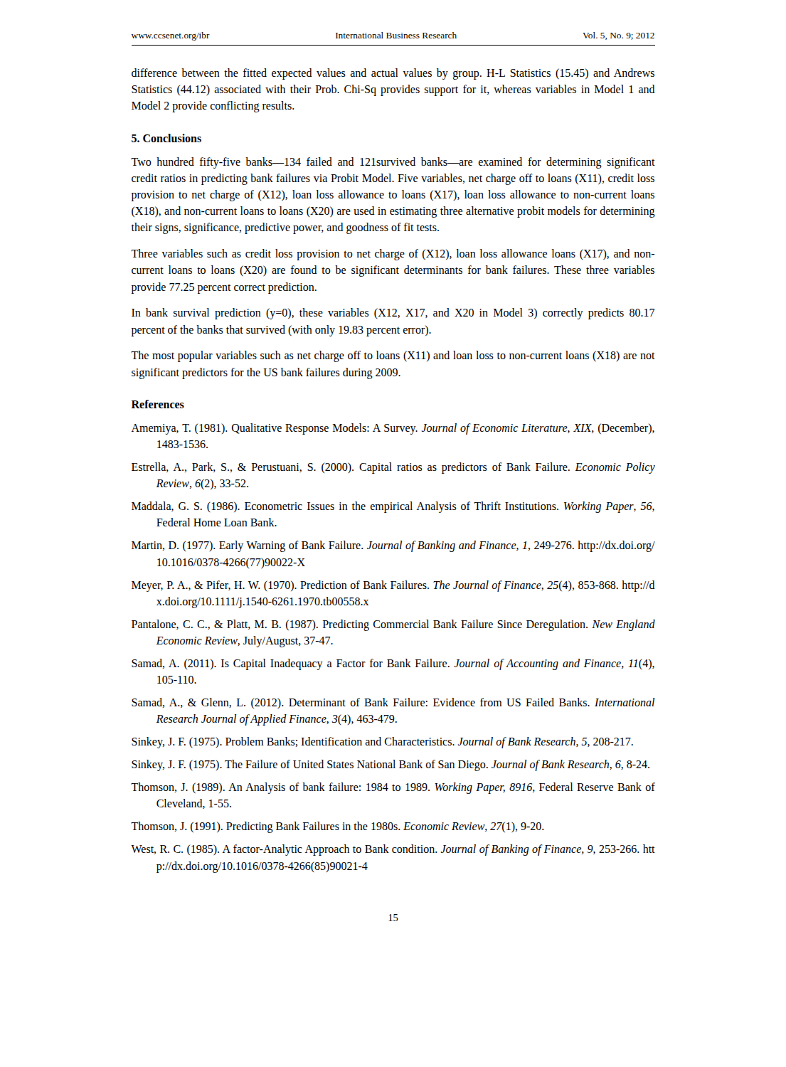www.ccsenet.org/ibr International Business Research Vol. 5, No. 9; 2012
difference between the fitted expected values and actual values by group. H-L Statistics (15.45) and Andrews Statistics (44.12) associated with their Prob. Chi-Sq provides support for it, whereas variables in Model 1 and Model 2 provide conflicting results.
5. Conclusions
Two hundred fifty-five banks—134 failed and 121survived banks—are examined for determining significant credit ratios in predicting bank failures via Probit Model. Five variables, net charge off to loans (X11), credit loss provision to net charge of (X12), loan loss allowance to loans (X17), loan loss allowance to non-current loans (X18), and non-current loans to loans (X20) are used in estimating three alternative probit models for determining their signs, significance, predictive power, and goodness of fit tests.
Three variables such as credit loss provision to net charge of (X12), loan loss allowance loans (X17), and non-current loans to loans (X20) are found to be significant determinants for bank failures. These three variables provide 77.25 percent correct prediction.
In bank survival prediction (y=0), these variables (X12, X17, and X20 in Model 3) correctly predicts 80.17 percent of the banks that survived (with only 19.83 percent error).
The most popular variables such as net charge off to loans (X11) and loan loss to non-current loans (X18) are not significant predictors for the US bank failures during 2009.
References
Amemiya, T. (1981). Qualitative Response Models: A Survey. Journal of Economic Literature, XIX, (December), 1483-1536.
Estrella, A., Park, S., & Perustuani, S. (2000). Capital ratios as predictors of Bank Failure. Economic Policy Review, 6(2), 33-52.
Maddala, G. S. (1986). Econometric Issues in the empirical Analysis of Thrift Institutions. Working Paper, 56, Federal Home Loan Bank.
Martin, D. (1977). Early Warning of Bank Failure. Journal of Banking and Finance, 1, 249-276. http://dx.doi.org/10.1016/0378-4266(77)90022-X
Meyer, P. A., & Pifer, H. W. (1970). Prediction of Bank Failures. The Journal of Finance, 25(4), 853-868. http://dx.doi.org/10.1111/j.1540-6261.1970.tb00558.x
Pantalone, C. C., & Platt, M. B. (1987). Predicting Commercial Bank Failure Since Deregulation. New England Economic Review, July/August, 37-47.
Samad, A. (2011). Is Capital Inadequacy a Factor for Bank Failure. Journal of Accounting and Finance, 11(4), 105-110.
Samad, A., & Glenn, L. (2012). Determinant of Bank Failure: Evidence from US Failed Banks. International Research Journal of Applied Finance, 3(4), 463-479.
Sinkey, J. F. (1975). Problem Banks; Identification and Characteristics. Journal of Bank Research, 5, 208-217.
Sinkey, J. F. (1975). The Failure of United States National Bank of San Diego. Journal of Bank Research, 6, 8-24.
Thomson, J. (1989). An Analysis of bank failure: 1984 to 1989. Working Paper, 8916, Federal Reserve Bank of Cleveland, 1-55.
Thomson, J. (1991). Predicting Bank Failures in the 1980s. Economic Review, 27(1), 9-20.
West, R. C. (1985). A factor-Analytic Approach to Bank condition. Journal of Banking of Finance, 9, 253-266. http://dx.doi.org/10.1016/0378-4266(85)90021-4
15